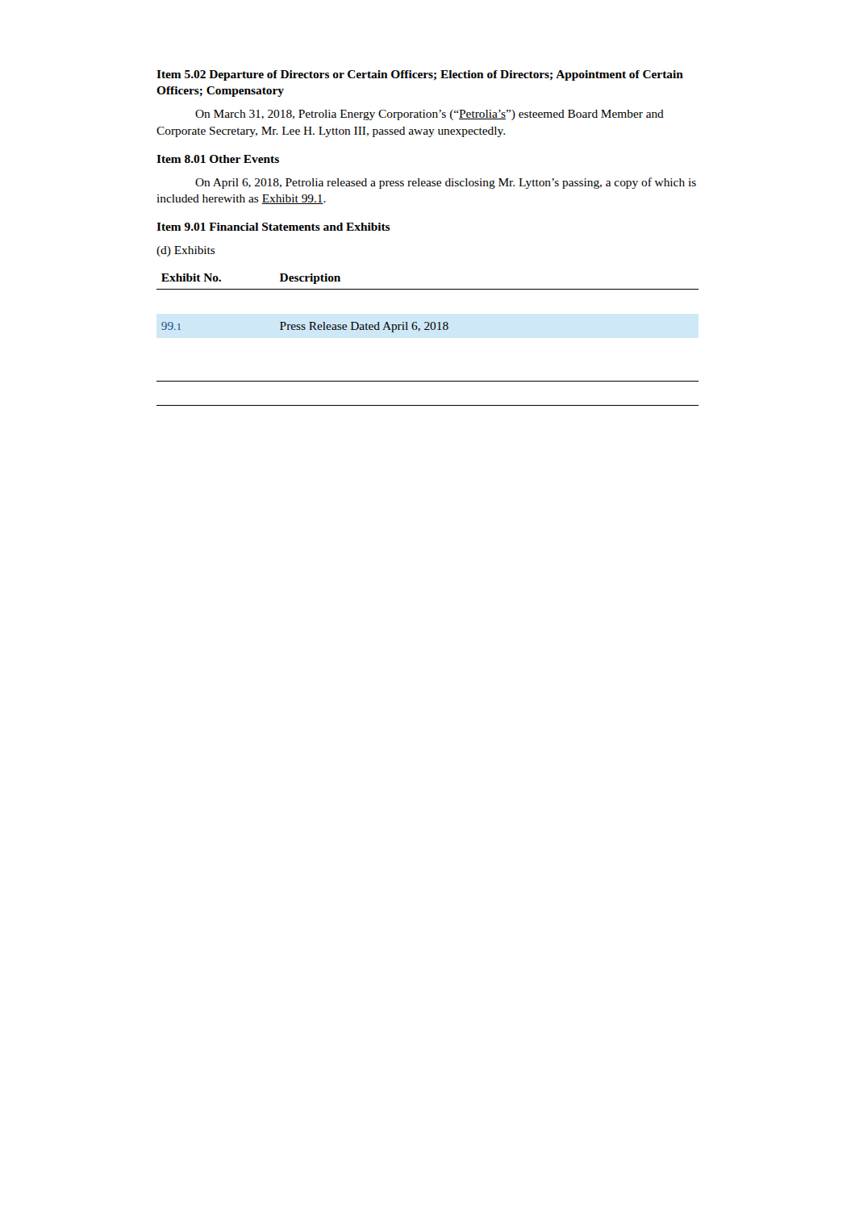Item 5.02 Departure of Directors or Certain Officers; Election of Directors; Appointment of Certain Officers; Compensatory
On March 31, 2018, Petrolia Energy Corporation’s (“Petrolia’s”) esteemed Board Member and Corporate Secretary, Mr. Lee H. Lytton III, passed away unexpectedly.
Item 8.01 Other Events
On April 6, 2018, Petrolia released a press release disclosing Mr. Lytton’s passing, a copy of which is included herewith as Exhibit 99.1.
Item 9.01 Financial Statements and Exhibits
(d) Exhibits
| Exhibit No. | Description |
| --- | --- |
| 99 .1 | Press Release Dated April 6, 2018 |